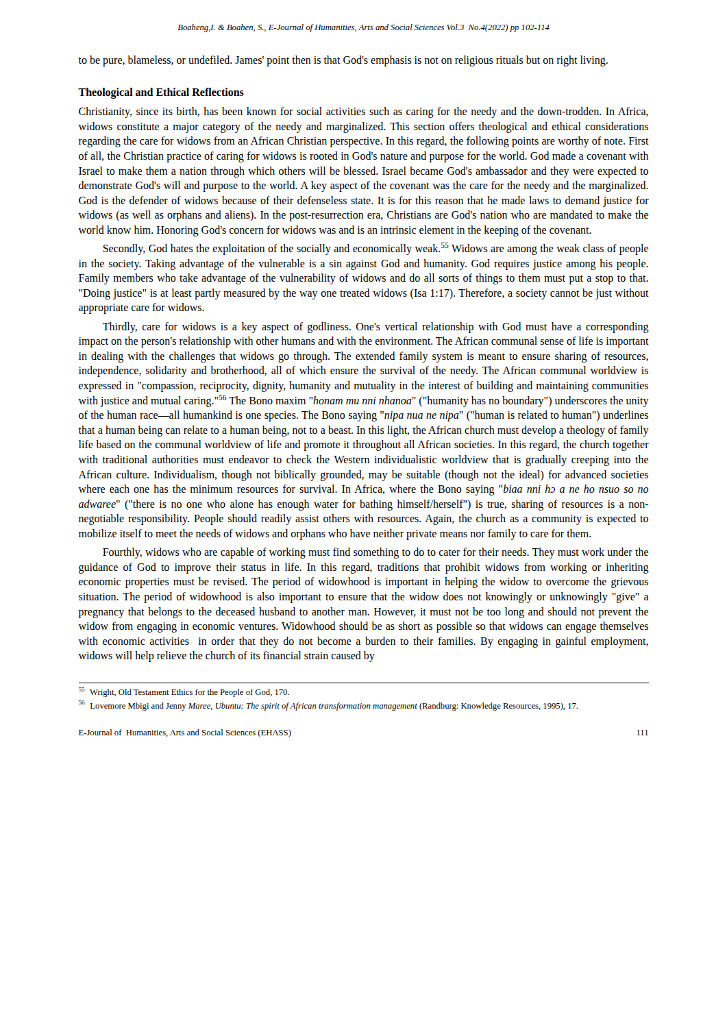Boaheng,I. & Boahen, S., E-Journal of Humanities, Arts and Social Sciences Vol.3 No.4(2022) pp 102-114
to be pure, blameless, or undefiled. James' point then is that God's emphasis is not on religious rituals but on right living.
Theological and Ethical Reflections
Christianity, since its birth, has been known for social activities such as caring for the needy and the down-trodden. In Africa, widows constitute a major category of the needy and marginalized. This section offers theological and ethical considerations regarding the care for widows from an African Christian perspective. In this regard, the following points are worthy of note. First of all, the Christian practice of caring for widows is rooted in God's nature and purpose for the world. God made a covenant with Israel to make them a nation through which others will be blessed. Israel became God's ambassador and they were expected to demonstrate God's will and purpose to the world. A key aspect of the covenant was the care for the needy and the marginalized. God is the defender of widows because of their defenseless state. It is for this reason that he made laws to demand justice for widows (as well as orphans and aliens). In the post-resurrection era, Christians are God's nation who are mandated to make the world know him. Honoring God's concern for widows was and is an intrinsic element in the keeping of the covenant.
Secondly, God hates the exploitation of the socially and economically weak.55 Widows are among the weak class of people in the society. Taking advantage of the vulnerable is a sin against God and humanity. God requires justice among his people. Family members who take advantage of the vulnerability of widows and do all sorts of things to them must put a stop to that. "Doing justice" is at least partly measured by the way one treated widows (Isa 1:17). Therefore, a society cannot be just without appropriate care for widows.
Thirdly, care for widows is a key aspect of godliness. One's vertical relationship with God must have a corresponding impact on the person's relationship with other humans and with the environment. The African communal sense of life is important in dealing with the challenges that widows go through. The extended family system is meant to ensure sharing of resources, independence, solidarity and brotherhood, all of which ensure the survival of the needy. The African communal worldview is expressed in "compassion, reciprocity, dignity, humanity and mutuality in the interest of building and maintaining communities with justice and mutual caring."56 The Bono maxim "honam mu nni nhanoa" ("humanity has no boundary") underscores the unity of the human race—all humankind is one species. The Bono saying "nipa nua ne nipa" ("human is related to human") underlines that a human being can relate to a human being, not to a beast. In this light, the African church must develop a theology of family life based on the communal worldview of life and promote it throughout all African societies. In this regard, the church together with traditional authorities must endeavor to check the Western individualistic worldview that is gradually creeping into the African culture. Individualism, though not biblically grounded, may be suitable (though not the ideal) for advanced societies where each one has the minimum resources for survival. In Africa, where the Bono saying "biaa nni hɔ a ne ho nsuo so no adwaree" ("there is no one who alone has enough water for bathing himself/herself") is true, sharing of resources is a non-negotiable responsibility. People should readily assist others with resources. Again, the church as a community is expected to mobilize itself to meet the needs of widows and orphans who have neither private means nor family to care for them.
Fourthly, widows who are capable of working must find something to do to cater for their needs. They must work under the guidance of God to improve their status in life. In this regard, traditions that prohibit widows from working or inheriting economic properties must be revised. The period of widowhood is important in helping the widow to overcome the grievous situation. The period of widowhood is also important to ensure that the widow does not knowingly or unknowingly "give" a pregnancy that belongs to the deceased husband to another man. However, it must not be too long and should not prevent the widow from engaging in economic ventures. Widowhood should be as short as possible so that widows can engage themselves with economic activities in order that they do not become a burden to their families. By engaging in gainful employment, widows will help relieve the church of its financial strain caused by
55 Wright, Old Testament Ethics for the People of God, 170.
56 Lovemore Mbigi and Jenny Maree, Ubuntu: The spirit of African transformation management (Randburg: Knowledge Resources, 1995), 17.
E-Journal of Humanities, Arts and Social Sciences (EHASS) 111